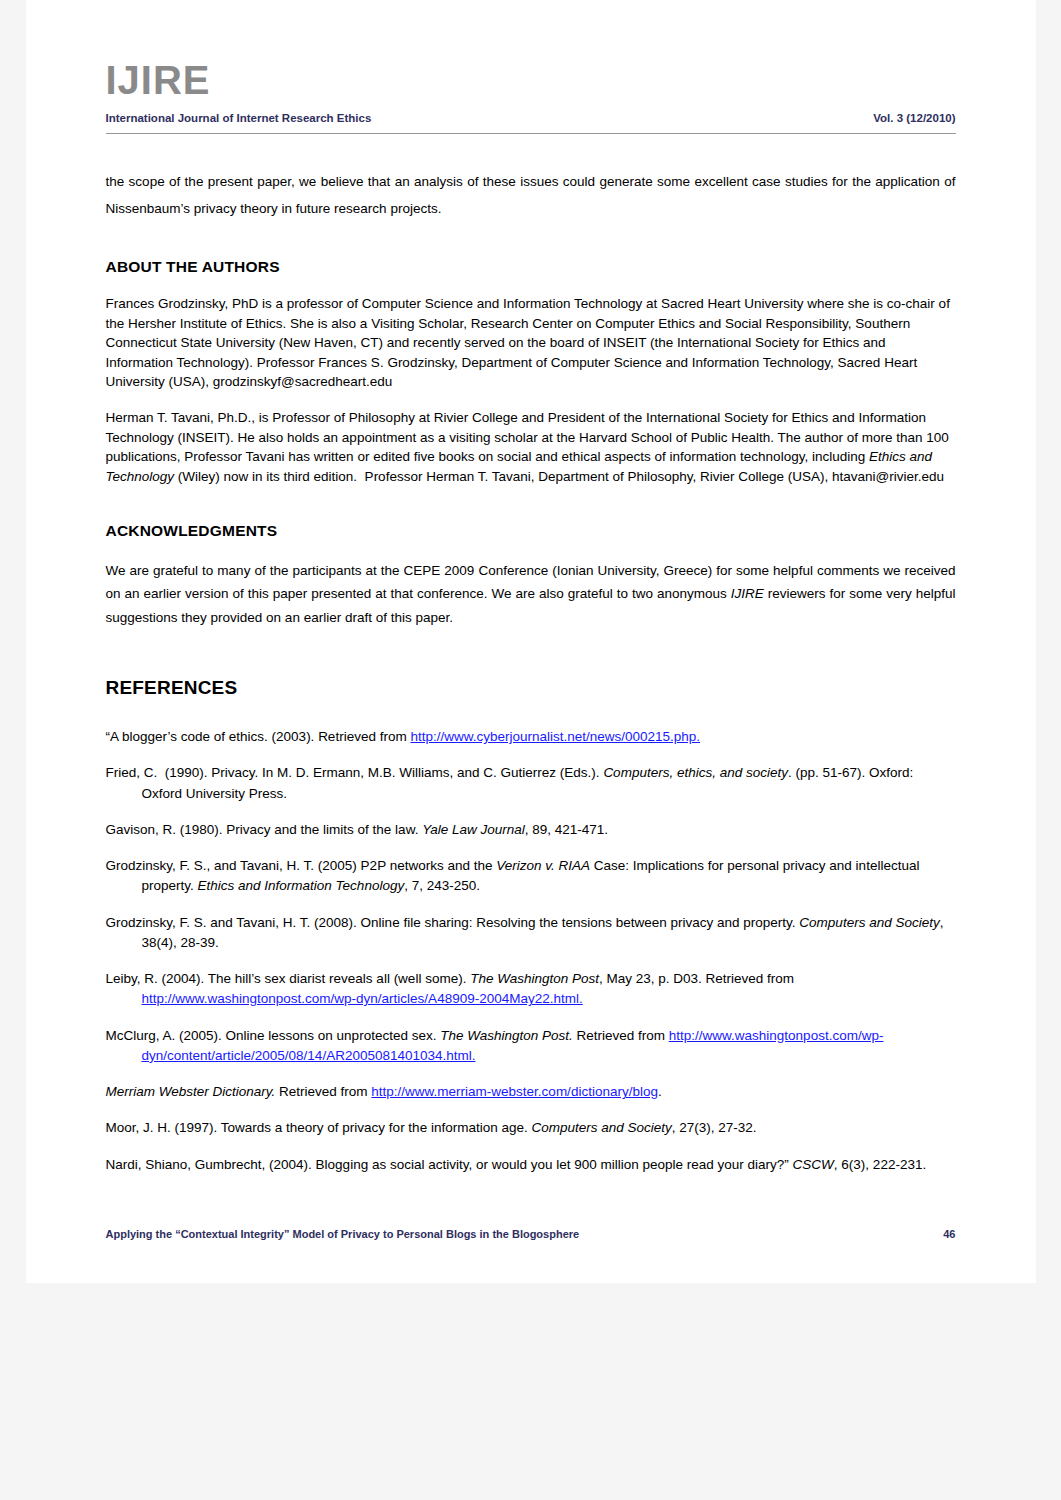IJIRE
International Journal of Internet Research Ethics Vol. 3 (12/2010)
the scope of the present paper, we believe that an analysis of these issues could generate some excellent case studies for the application of Nissenbaum’s privacy theory in future research projects.
ABOUT THE AUTHORS
Frances Grodzinsky, PhD is a professor of Computer Science and Information Technology at Sacred Heart University where she is co-chair of the Hersher Institute of Ethics. She is also a Visiting Scholar, Research Center on Computer Ethics and Social Responsibility, Southern Connecticut State University (New Haven, CT) and recently served on the board of INSEIT (the International Society for Ethics and Information Technology). Professor Frances S. Grodzinsky, Department of Computer Science and Information Technology, Sacred Heart University (USA), grodzinskyf@sacredheart.edu
Herman T. Tavani, Ph.D., is Professor of Philosophy at Rivier College and President of the International Society for Ethics and Information Technology (INSEIT). He also holds an appointment as a visiting scholar at the Harvard School of Public Health. The author of more than 100 publications, Professor Tavani has written or edited five books on social and ethical aspects of information technology, including Ethics and Technology (Wiley) now in its third edition. Professor Herman T. Tavani, Department of Philosophy, Rivier College (USA), htavani@rivier.edu
ACKNOWLEDGMENTS
We are grateful to many of the participants at the CEPE 2009 Conference (Ionian University, Greece) for some helpful comments we received on an earlier version of this paper presented at that conference. We are also grateful to two anonymous IJIRE reviewers for some very helpful suggestions they provided on an earlier draft of this paper.
REFERENCES
“A blogger’s code of ethics. (2003). Retrieved from http://www.cyberjournalist.net/news/000215.php.
Fried, C. (1990). Privacy. In M. D. Ermann, M.B. Williams, and C. Gutierrez (Eds.). Computers, ethics, and society. (pp. 51-67). Oxford: Oxford University Press.
Gavison, R. (1980). Privacy and the limits of the law. Yale Law Journal, 89, 421-471.
Grodzinsky, F. S., and Tavani, H. T. (2005) P2P networks and the Verizon v. RIAA Case: Implications for personal privacy and intellectual property. Ethics and Information Technology, 7, 243-250.
Grodzinsky, F. S. and Tavani, H. T. (2008). Online file sharing: Resolving the tensions between privacy and property. Computers and Society, 38(4), 28-39.
Leiby, R. (2004). The hill’s sex diarist reveals all (well some). The Washington Post, May 23, p. D03. Retrieved from http://www.washingtonpost.com/wp-dyn/articles/A48909-2004May22.html.
McClurg, A. (2005). Online lessons on unprotected sex. The Washington Post. Retrieved from http://www.washingtonpost.com/wp-dyn/content/article/2005/08/14/AR2005081401034.html.
Merriam Webster Dictionary. Retrieved from http://www.merriam-webster.com/dictionary/blog.
Moor, J. H. (1997). Towards a theory of privacy for the information age. Computers and Society, 27(3), 27-32.
Nardi, Shiano, Gumbrecht, (2004). Blogging as social activity, or would you let 900 million people read your diary?” CSCW, 6(3), 222-231.
Applying the “Contextual Integrity” Model of Privacy to Personal Blogs in the Blogosphere 46